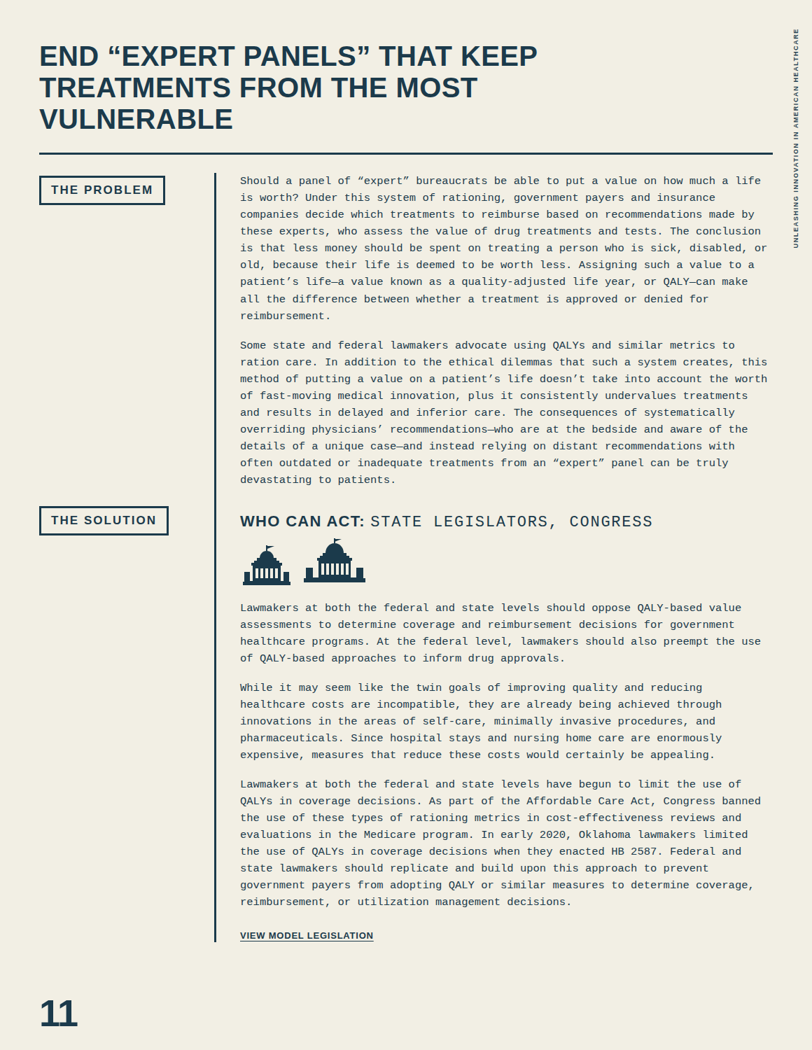Unleashing Innovation in American Healthcare
End “Expert Panels” That Keep
Treatments From the Most Vulnerable
The Problem
The Solution
Should a panel of “expert” bureaucrats be able to put a value on how much a life is worth? Under this system of rationing, government payers and insurance companies decide which treatments to reimburse based on recommendations made by these experts, who assess the value of drug treatments and tests. The conclusion is that less money should be spent on treating a person who is sick, disabled, or old, because their life is deemed to be worth less. Assigning such a value to a patient’s life—a value known as a quality-adjusted life year, or QALY—can make all the difference between whether a treatment is approved or denied for reimbursement.
Some state and federal lawmakers advocate using QALYs and similar metrics to ration care. In addition to the ethical dilemmas that such a system creates, this method of putting a value on a patient’s life doesn’t take into account the worth of fast-moving medical innovation, plus it consistently undervalues treatments and results in delayed and inferior care. The consequences of systematically overriding physicians’ recommendations—who are at the bedside and aware of the details of a unique case—and instead relying on distant recommendations with often outdated or inadequate treatments from an “expert” panel can be truly devastating to patients.
Who Can Act: State Legislators, Congress
Lawmakers at both the federal and state levels should oppose QALY-based value assessments to determine coverage and reimbursement decisions for government healthcare programs. At the federal level, lawmakers should also preempt the use of QALY-based approaches to inform drug approvals.
While it may seem like the twin goals of improving quality and reducing healthcare costs are incompatible, they are already being achieved through innovations in the areas of self-care, minimally invasive procedures, and pharmaceuticals. Since hospital stays and nursing home care are enormously expensive, measures that reduce these costs would certainly be appealing.
Lawmakers at both the federal and state levels have begun to limit the use of QALYs in coverage decisions. As part of the Affordable Care Act, Congress banned the use of these types of rationing metrics in cost-effectiveness reviews and evaluations in the Medicare program. In early 2020, Oklahoma lawmakers limited the use of QALYs in coverage decisions when they enacted HB 2587. Federal and state lawmakers should replicate and build upon this approach to prevent government payers from adopting QALY or similar measures to determine coverage, reimbursement, or utilization management decisions.
View Model Legislation
11